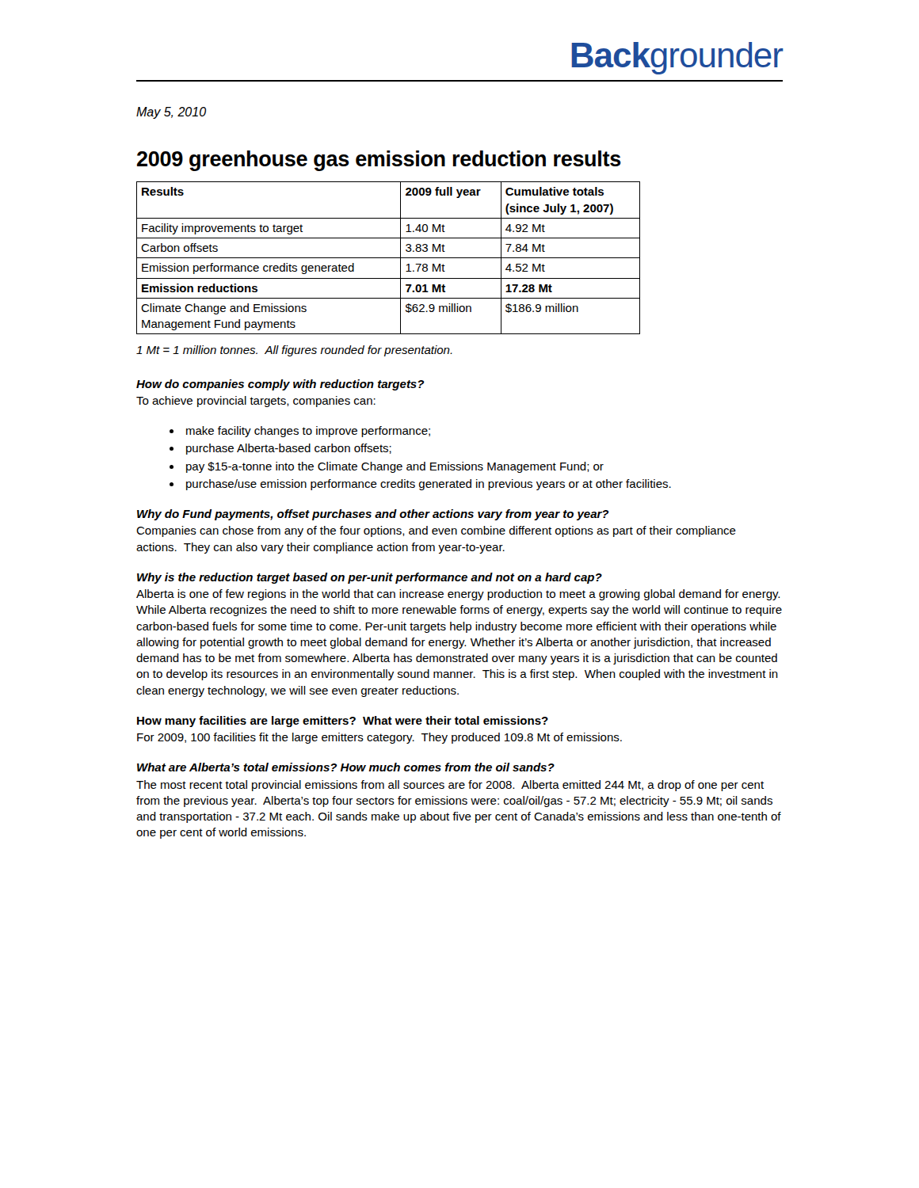Back grounder
May 5, 2010
2009 greenhouse gas emission reduction results
| Results | 2009 full year | Cumulative totals (since July 1, 2007) |
| Facility improvements to target | 1.40 Mt | 4.92 Mt |
| Carbon offsets | 3.83 Mt | 7.84 Mt |
| Emission performance credits generated | 1.78 Mt | 4.52 Mt |
| Emission reductions | 7.01 Mt | 17.28 Mt |
| Climate Change and Emissions Management Fund payments | $62.9 million | $186.9 million |
1 Mt = 1 million tonnes. All figures rounded for presentation.
How do companies comply with reduction targets?
To achieve provincial targets, companies can:
make facility changes to improve performance;
purchase Alberta-based carbon offsets;
pay $15-a-tonne into the Climate Change and Emissions Management Fund; or
purchase/use emission performance credits generated in previous years or at other facilities.
Why do Fund payments, offset purchases and other actions vary from year to year?
Companies can chose from any of the four options, and even combine different options as part of their compliance actions. They can also vary their compliance action from year-to-year.
Why is the reduction target based on per-unit performance and not on a hard cap?
Alberta is one of few regions in the world that can increase energy production to meet a growing global demand for energy. While Alberta recognizes the need to shift to more renewable forms of energy, experts say the world will continue to require carbon-based fuels for some time to come. Per-unit targets help industry become more efficient with their operations while allowing for potential growth to meet global demand for energy. Whether it’s Alberta or another jurisdiction, that increased demand has to be met from somewhere. Alberta has demonstrated over many years it is a jurisdiction that can be counted on to develop its resources in an environmentally sound manner. This is a first step. When coupled with the investment in clean energy technology, we will see even greater reductions.
How many facilities are large emitters? What were their total emissions?
For 2009, 100 facilities fit the large emitters category. They produced 109.8 Mt of emissions.
What are Alberta’s total emissions? How much comes from the oil sands?
The most recent total provincial emissions from all sources are for 2008. Alberta emitted 244 Mt, a drop of one per cent from the previous year. Alberta’s top four sectors for emissions were: coal/oil/gas - 57.2 Mt; electricity - 55.9 Mt; oil sands and transportation - 37.2 Mt each. Oil sands make up about five per cent of Canada’s emissions and less than one-tenth of one per cent of world emissions.